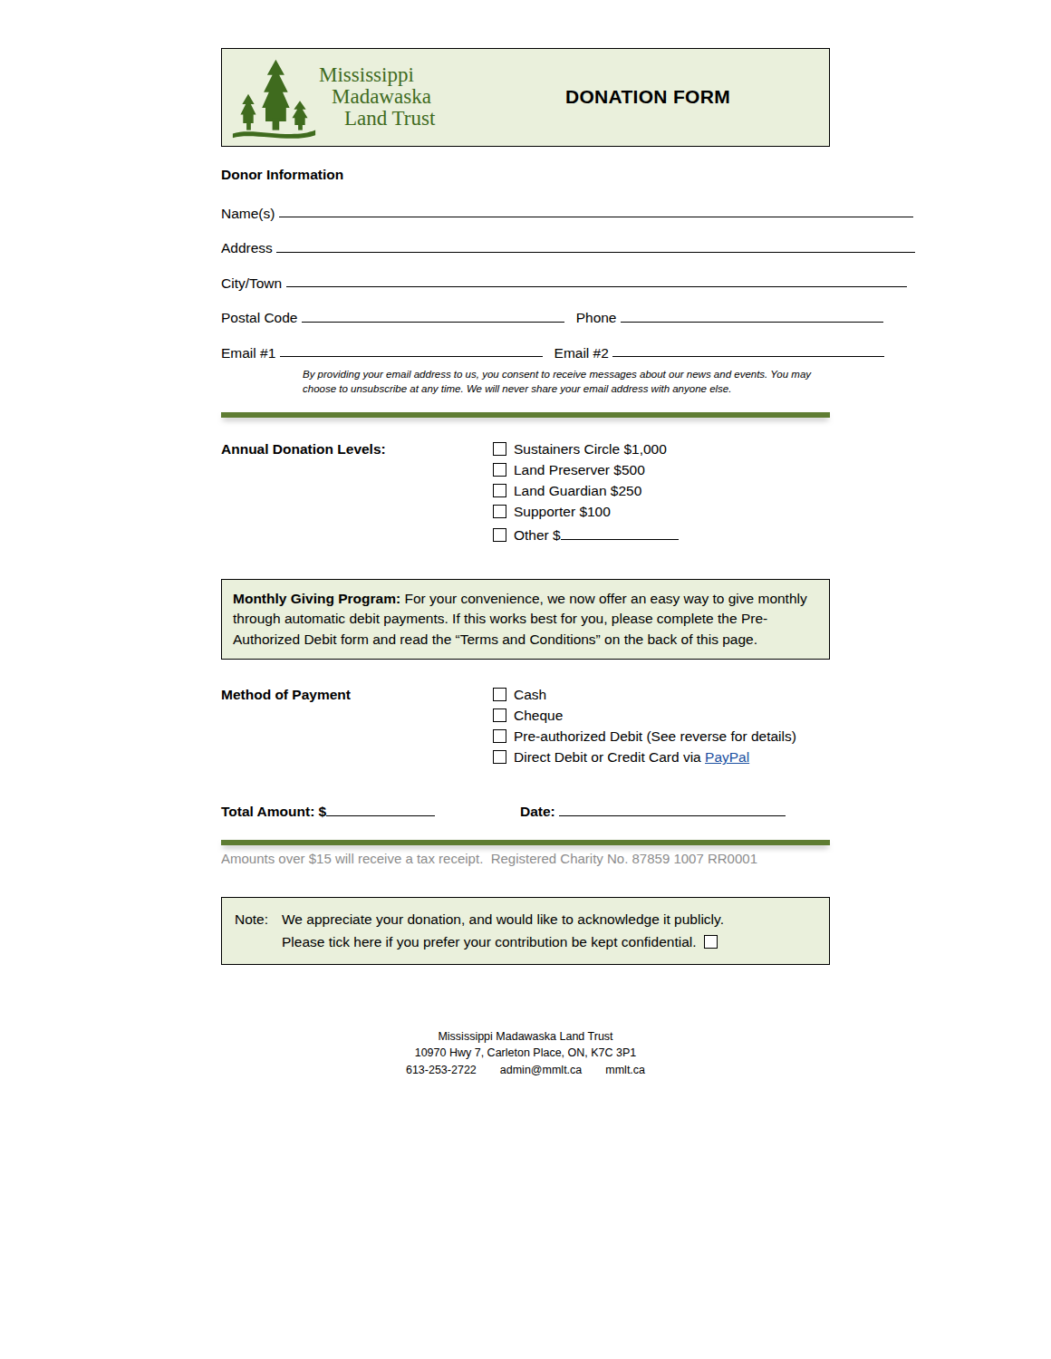Mississippi Madawaska Land Trust
DONATION FORM
Donor Information
Name(s)
Address
City/Town
Postal Code Phone
Email #1 Email #2
By providing your email address to us, you consent to receive messages about our news and events. You may choose to unsubscribe at any time. We will never share your email address with anyone else.
Annual Donation Levels:
Sustainers Circle $1,000
Land Preserver $500
Land Guardian $250
Supporter $100
Other $
Monthly Giving Program: For your convenience, we now offer an easy way to give monthly through automatic debit payments. If this works best for you, please complete the Pre-Authorized Debit form and read the “Terms and Conditions” on the back of this page.
Method of Payment
Cash
Cheque
Pre-authorized Debit (See reverse for details)
Direct Debit or Credit Card via PayPal
Total Amount: $
Date:
Amounts over $15 will receive a tax receipt. Registered Charity No. 87859 1007 RR0001
Note: We appreciate your donation, and would like to acknowledge it publicly. Please tick here if you prefer your contribution be kept confidential.
Mississippi Madawaska Land Trust
10970 Hwy 7, Carleton Place, ON, K7C 3P1
613-253-2722 admin@mmlt.ca mmlt.ca